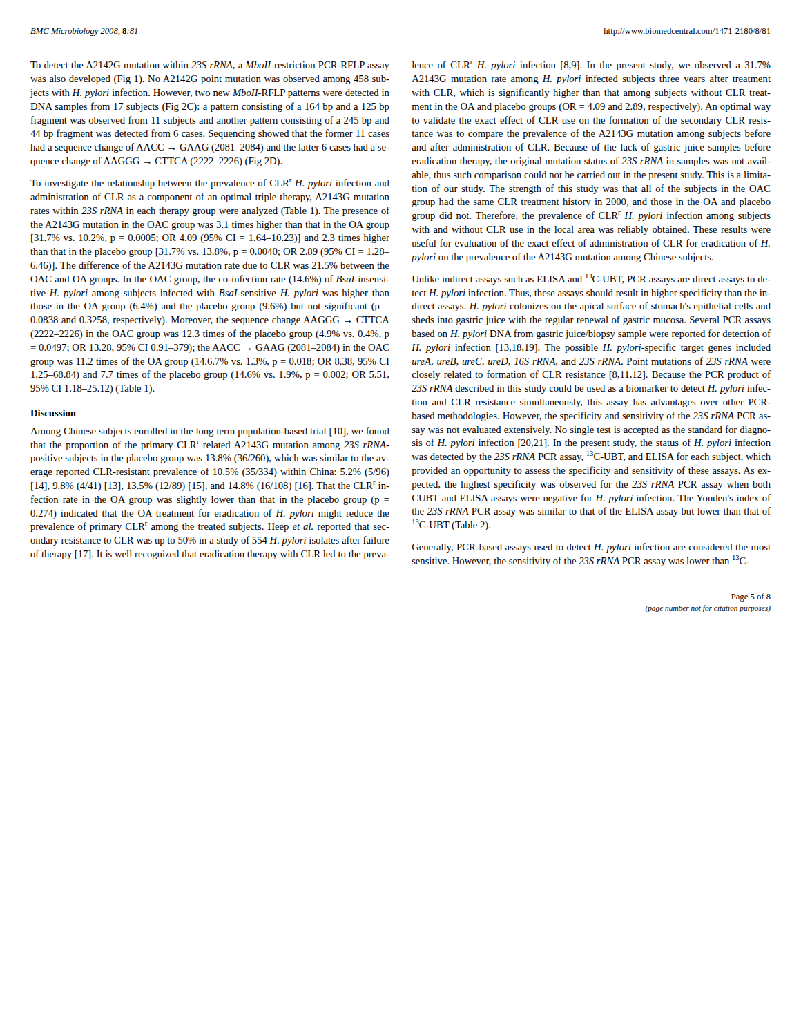BMC Microbiology 2008, 8:81
http://www.biomedcentral.com/1471-2180/8/81
To detect the A2142G mutation within 23S rRNA, a MboII-restriction PCR-RFLP assay was also developed (Fig 1). No A2142G point mutation was observed among 458 subjects with H. pylori infection. However, two new MboII-RFLP patterns were detected in DNA samples from 17 subjects (Fig 2C): a pattern consisting of a 164 bp and a 125 bp fragment was observed from 11 subjects and another pattern consisting of a 245 bp and 44 bp fragment was detected from 6 cases. Sequencing showed that the former 11 cases had a sequence change of AACC → GAAG (2081–2084) and the latter 6 cases had a sequence change of AAGGG → CTTCA (2222–2226) (Fig 2D).
To investigate the relationship between the prevalence of CLRr H. pylori infection and administration of CLR as a component of an optimal triple therapy, A2143G mutation rates within 23S rRNA in each therapy group were analyzed (Table 1). The presence of the A2143G mutation in the OAC group was 3.1 times higher than that in the OA group [31.7% vs. 10.2%, p = 0.0005; OR 4.09 (95% CI = 1.64–10.23)] and 2.3 times higher than that in the placebo group [31.7% vs. 13.8%, p = 0.0040; OR 2.89 (95% CI = 1.28–6.46)]. The difference of the A2143G mutation rate due to CLR was 21.5% between the OAC and OA groups. In the OAC group, the co-infection rate (14.6%) of BsaI-insensitive H. pylori among subjects infected with BsaI-sensitive H. pylori was higher than those in the OA group (6.4%) and the placebo group (9.6%) but not significant (p = 0.0838 and 0.3258, respectively). Moreover, the sequence change AAGGG → CTTCA (2222–2226) in the OAC group was 12.3 times of the placebo group (4.9% vs. 0.4%, p = 0.0497; OR 13.28, 95% CI 0.91–379); the AACC → GAAG (2081–2084) in the OAC group was 11.2 times of the OA group (14.6.7% vs. 1.3%, p = 0.018; OR 8.38, 95% CI 1.25–68.84) and 7.7 times of the placebo group (14.6% vs. 1.9%, p = 0.002; OR 5.51, 95% CI 1.18–25.12) (Table 1).
Discussion
Among Chinese subjects enrolled in the long term population-based trial [10], we found that the proportion of the primary CLRr related A2143G mutation among 23S rRNA-positive subjects in the placebo group was 13.8% (36/260), which was similar to the average reported CLR-resistant prevalence of 10.5% (35/334) within China: 5.2% (5/96) [14], 9.8% (4/41) [13], 13.5% (12/89) [15], and 14.8% (16/108) [16]. That the CLRr infection rate in the OA group was slightly lower than that in the placebo group (p = 0.274) indicated that the OA treatment for eradication of H. pylori might reduce the prevalence of primary CLRr among the treated subjects. Heep et al. reported that secondary resistance to CLR was up to 50% in a study of 554 H. pylori isolates after failure of therapy [17]. It is well recognized that eradication therapy with CLR led to the prevalence of CLRr H. pylori infection [8,9]. In the present study, we observed a 31.7% A2143G mutation rate among H. pylori infected subjects three years after treatment with CLR, which is significantly higher than that among subjects without CLR treatment in the OA and placebo groups (OR = 4.09 and 2.89, respectively). An optimal way to validate the exact effect of CLR use on the formation of the secondary CLR resistance was to compare the prevalence of the A2143G mutation among subjects before and after administration of CLR. Because of the lack of gastric juice samples before eradication therapy, the original mutation status of 23S rRNA in samples was not available, thus such comparison could not be carried out in the present study. This is a limitation of our study. The strength of this study was that all of the subjects in the OAC group had the same CLR treatment history in 2000, and those in the OA and placebo group did not. Therefore, the prevalence of CLRr H. pylori infection among subjects with and without CLR use in the local area was reliably obtained. These results were useful for evaluation of the exact effect of administration of CLR for eradication of H. pylori on the prevalence of the A2143G mutation among Chinese subjects.
Unlike indirect assays such as ELISA and 13C-UBT, PCR assays are direct assays to detect H. pylori infection. Thus, these assays should result in higher specificity than the indirect assays. H. pylori colonizes on the apical surface of stomach's epithelial cells and sheds into gastric juice with the regular renewal of gastric mucosa. Several PCR assays based on H. pylori DNA from gastric juice/biopsy sample were reported for detection of H. pylori infection [13,18,19]. The possible H. pylori-specific target genes included ureA, ureB, ureC, ureD, 16S rRNA, and 23S rRNA. Point mutations of 23S rRNA were closely related to formation of CLR resistance [8,11,12]. Because the PCR product of 23S rRNA described in this study could be used as a biomarker to detect H. pylori infection and CLR resistance simultaneously, this assay has advantages over other PCR-based methodologies. However, the specificity and sensitivity of the 23S rRNA PCR assay was not evaluated extensively. No single test is accepted as the standard for diagnosis of H. pylori infection [20,21]. In the present study, the status of H. pylori infection was detected by the 23S rRNA PCR assay, 13C-UBT, and ELISA for each subject, which provided an opportunity to assess the specificity and sensitivity of these assays. As expected, the highest specificity was observed for the 23S rRNA PCR assay when both CUBT and ELISA assays were negative for H. pylori infection. The Youden's index of the 23S rRNA PCR assay was similar to that of the ELISA assay but lower than that of 13C-UBT (Table 2).
Generally, PCR-based assays used to detect H. pylori infection are considered the most sensitive. However, the sensitivity of the 23S rRNA PCR assay was lower than 13C-
Page 5 of 8 (page number not for citation purposes)